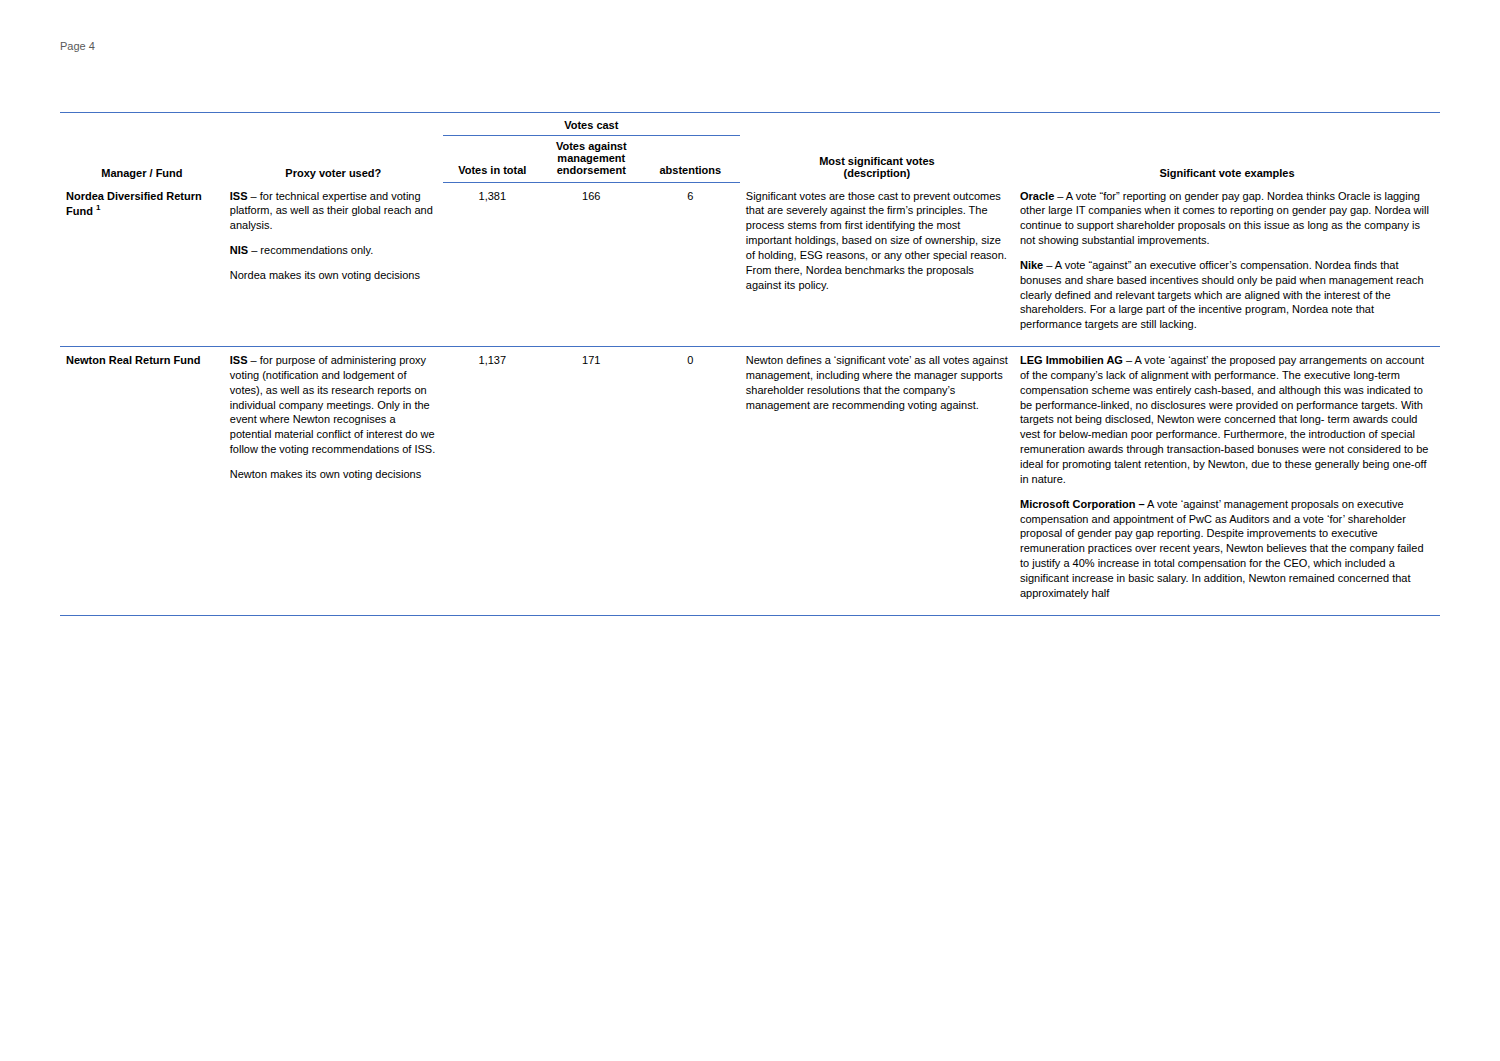Page 4
| Manager / Fund | Proxy voter used? | Votes cast | Most significant votes (description) | Significant vote examples |
| --- | --- | --- | --- | --- |
| Votes in total | Votes against management endorsement | abstentions |
| Nordea Diversified Return Fund 1 | ISS – for technical expertise and voting platform, as well as their global reach and analysis. NIS – recommendations only. Nordea makes its own voting decisions | 1,381 | 166 | 6 | Significant votes are those cast to prevent outcomes that are severely against the firm’s principles. The process stems from first identifying the most important holdings, based on size of ownership, size of holding, ESG reasons, or any other special reason. From there, Nordea benchmarks the proposals against its policy. | Oracle – A vote “for” reporting on gender pay gap. Nordea thinks Oracle is lagging other large IT companies when it comes to reporting on gender pay gap. Nordea will continue to support shareholder proposals on this issue as long as the company is not showing substantial improvements. Nike – A vote “against” an executive officer’s compensation. Nordea finds that bonuses and share based incentives should only be paid when management reach clearly defined and relevant targets which are aligned with the interest of the shareholders. For a large part of the incentive program, Nordea note that performance targets are still lacking. |
| Newton Real Return Fund | ISS – for purpose of administering proxy voting (notification and lodgement of votes), as well as its research reports on individual company meetings. Only in the event where Newton recognises a potential material conflict of interest do we follow the voting recommendations of ISS. Newton makes its own voting decisions | 1,137 | 171 | 0 | Newton defines a ‘significant vote’ as all votes against management, including where the manager supports shareholder resolutions that the company’s management are recommending voting against. | LEG Immobilien AG – A vote ‘against’ the proposed pay arrangements on account of the company’s lack of alignment with performance. The executive long-term compensation scheme was entirely cash-based, and although this was indicated to be performance-linked, no disclosures were provided on performance targets. With targets not being disclosed, Newton were concerned that long- term awards could vest for below-median poor performance. Furthermore, the introduction of special remuneration awards through transaction-based bonuses were not considered to be ideal for promoting talent retention, by Newton, due to these generally being one-off in nature. Microsoft Corporation – A vote ‘against’ management proposals on executive compensation and appointment of PwC as Auditors and a vote ‘for’ shareholder proposal of gender pay gap reporting. Despite improvements to executive remuneration practices over recent years, Newton believes that the company failed to justify a 40% increase in total compensation for the CEO, which included a significant increase in basic salary. In addition, Newton remained concerned that approximately half |